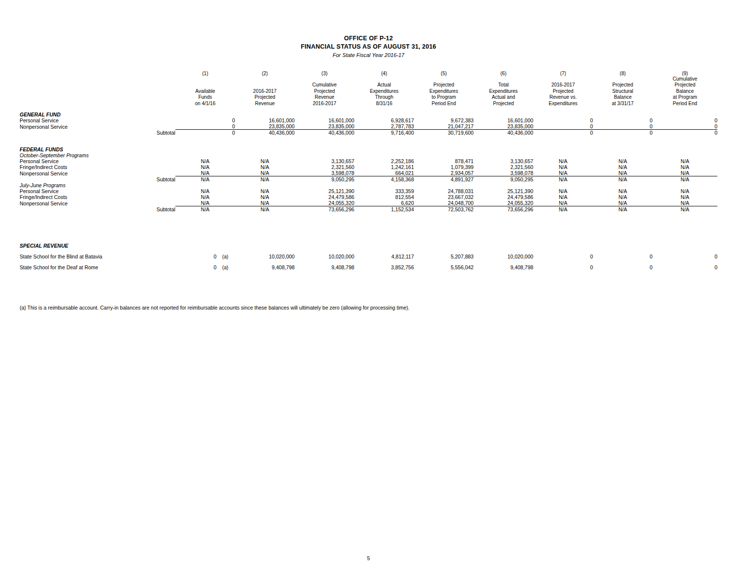OFFICE OF P-12
FINANCIAL STATUS AS OF AUGUST 31, 2016
For State Fiscal Year 2016-17
| | | (1) | (2) | (3) | (4) | (5) | (6) | (7) | (8) | (9) |
| | | | | | | | | | | Cumulative |
| | | | | Cumulative | Actual | Projected | Total | 2016-2017 | Projected | Projected |
| | | Available | 2016-2017 | Projected | Expenditures | Expenditures | Expenditures | Projected | Structural | Balance |
| | | Funds | Projected | Revenue | Through | to Program | Actual and | Revenue vs. | Balance | at Program |
| | | on 4/1/16 | Revenue | 2016-2017 | 8/31/16 | Period End | Projected | Expenditures | at 3/31/17 | Period End |
| GENERAL FUND |
| Personal Service | | 0 | 16,601,000 | 16,601,000 | 6,928,617 | 9,672,383 | 16,601,000 | 0 | 0 | 0 |
| Nonpersonal Service | | 0 | 23,835,000 | 23,835,000 | 2,787,783 | 21,047,217 | 23,835,000 | 0 | 0 | 0 |
| | Subtotal | 0 | 40,436,000 | 40,436,000 | 9,716,400 | 30,719,600 | 40,436,000 | 0 | 0 | 0 |
| FEDERAL FUNDS |
| October-September Programs |
| Personal Service | | N/A | N/A | 3,130,657 | 2,252,186 | 878,471 | 3,130,657 | N/A | N/A | N/A |
| Fringe/Indirect Costs | | N/A | N/A | 2,321,560 | 1,242,161 | 1,079,399 | 2,321,560 | N/A | N/A | N/A |
| Nonpersonal Service | | N/A | N/A | 3,598,078 | 664,021 | 2,934,057 | 3,598,078 | N/A | N/A | N/A |
| | Subtotal | N/A | N/A | 9,050,295 | 4,158,368 | 4,891,927 | 9,050,295 | N/A | N/A | N/A |
| July-June Programs |
| Personal Service | | N/A | N/A | 25,121,390 | 333,359 | 24,788,031 | 25,121,390 | N/A | N/A | N/A |
| Fringe/Indirect Costs | | N/A | N/A | 24,479,586 | 812,554 | 23,667,032 | 24,479,586 | N/A | N/A | N/A |
| Nonpersonal Service | | N/A | N/A | 24,055,320 | 6,620 | 24,048,700 | 24,055,320 | N/A | N/A | N/A |
| | Subtotal | N/A | N/A | 73,656,296 | 1,152,534 | 72,503,762 | 73,656,296 | N/A | N/A | N/A |
| SPECIAL REVENUE |
| State School for the Blind at Batavia | | 0 (a) | 10,020,000 | 10,020,000 | 4,812,117 | 5,207,883 | 10,020,000 | 0 | 0 | 0 |
| State School for the Deaf at Rome | | 0 (a) | 9,408,798 | 9,408,798 | 3,852,756 | 5,556,042 | 9,408,798 | 0 | 0 | 0 |
(a) This is a reimbursable account. Carry-in balances are not reported for reimbursable accounts since these balances will ultimately be zero (allowing for processing time).
5